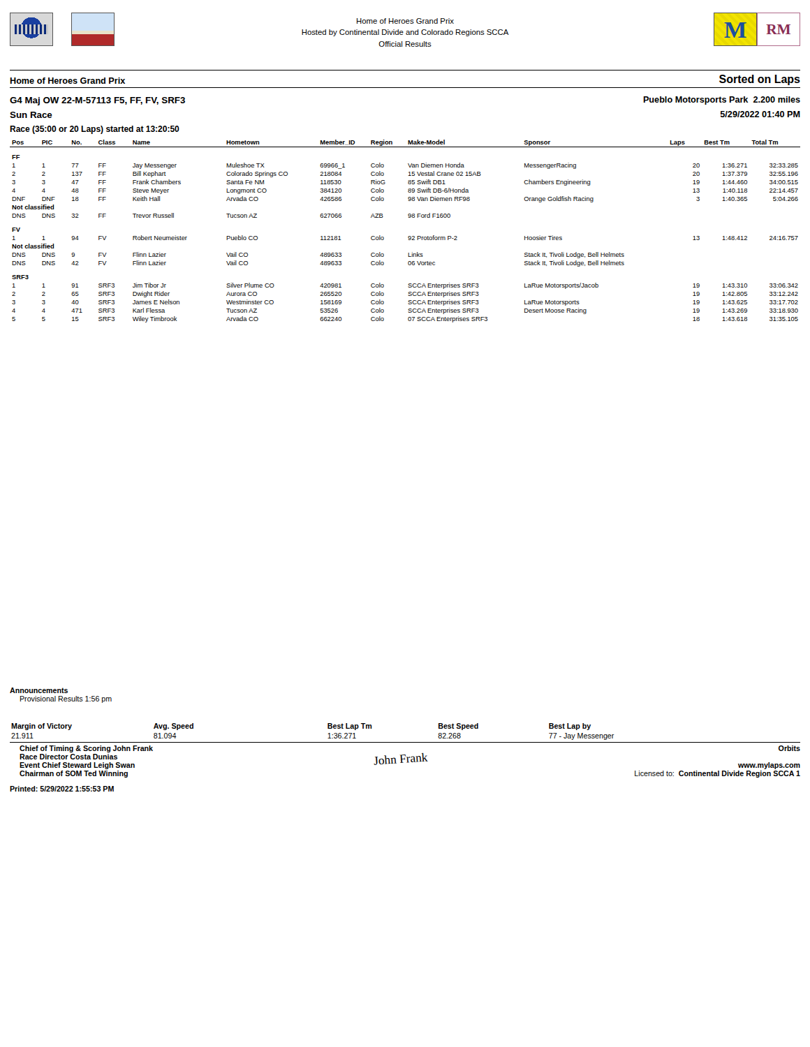Home of Heroes Grand Prix
Hosted by Continental Divide and Colorado Regions SCCA
Official Results
Home of Heroes Grand Prix
Sorted on Laps
G4 Maj OW 22-M-57113 F5, FF, FV, SRF3
Pueblo Motorsports Park 2.200 miles
Sun Race
5/29/2022 01:40 PM
Race (35:00 or 20 Laps) started at 13:20:50
| Pos | PIC | No. | Class | Name | Hometown | Member_ID | Region | Make-Model | Sponsor | Laps | Best Tm | Total Tm |
| --- | --- | --- | --- | --- | --- | --- | --- | --- | --- | --- | --- | --- |
| FF |
| 1 | 1 | 77 | FF | Jay Messenger | Muleshoe TX | 69966_1 | Colo | Van Diemen Honda | MessengerRacing | 20 | 1:36.271 | 32:33.285 |
| 2 | 2 | 137 | FF | Bill Kephart | Colorado Springs CO | 218084 | Colo | 15 Vestal Crane 02 15AB | | 20 | 1:37.379 | 32:55.196 |
| 3 | 3 | 47 | FF | Frank Chambers | Santa Fe NM | 118530 | RioG | 85 Swift DB1 | Chambers Engineering | 19 | 1:44.460 | 34:00.515 |
| 4 | 4 | 48 | FF | Steve Meyer | Longmont CO | 384120 | Colo | 89 Swift DB-6/Honda | | 13 | 1:40.118 | 22:14.457 |
| DNF | DNF | 18 | FF | Keith Hall | Arvada CO | 426586 | Colo | 98 Van Diemen RF98 | Orange Goldfish Racing | 3 | 1:40.365 | 5:04.266 |
| Not classified |
| DNS | DNS | 32 | FF | Trevor Russell | Tucson AZ | 627066 | AZB | 98 Ford F1600 | | | | |
| FV |
| 1 | 1 | 94 | FV | Robert Neumeister | Pueblo CO | 112181 | Colo | 92 Protoform P-2 | Hoosier Tires | 13 | 1:48.412 | 24:16.757 |
| Not classified |
| DNS | DNS | 9 | FV | Flinn Lazier | Vail CO | 489633 | Colo | Links | Stack It, Tivoli Lodge, Bell Helmets | | | |
| DNS | DNS | 42 | FV | Flinn Lazier | Vail CO | 489633 | Colo | 06 Vortec | Stack It, Tivoli Lodge, Bell Helmets | | | |
| SRF3 |
| 1 | 1 | 91 | SRF3 | Jim Tibor Jr | Silver Plume CO | 420981 | Colo | SCCA Enterprises SRF3 | LaRue Motorsports/Jacob | 19 | 1:43.310 | 33:06.342 |
| 2 | 2 | 65 | SRF3 | Dwight Rider | Aurora CO | 265520 | Colo | SCCA Enterprises SRF3 | | 19 | 1:42.805 | 33:12.242 |
| 3 | 3 | 40 | SRF3 | James E Nelson | Westminster CO | 158169 | Colo | SCCA Enterprises SRF3 | LaRue Motorsports | 19 | 1:43.625 | 33:17.702 |
| 4 | 4 | 471 | SRF3 | Karl Flessa | Tucson AZ | 53526 | Colo | SCCA Enterprises SRF3 | Desert Moose Racing | 19 | 1:43.269 | 33:18.930 |
| 5 | 5 | 15 | SRF3 | Wiley Timbrook | Arvada CO | 662240 | Colo | 07 SCCA Enterprises SRF3 | | 18 | 1:43.618 | 31:35.105 |
Announcements
Provisional Results 1:56 pm
| Margin of Victory | Avg. Speed | Best Lap Tm | Best Speed | Best Lap by |
| --- | --- | --- | --- | --- |
| 21.911 | 81.094 | 1:36.271 | 82.268 | 77 - Jay Messenger |
John Frank
Chief of Timing & Scoring John Frank
Orbits
Race Director Costa Dunias
Event Chief Steward Leigh Swan
www.mylaps.com
Chairman of SOM Ted Winning
Licensed to: Continental Divide Region SCCA 1
Printed: 5/29/2022 1:55:53 PM